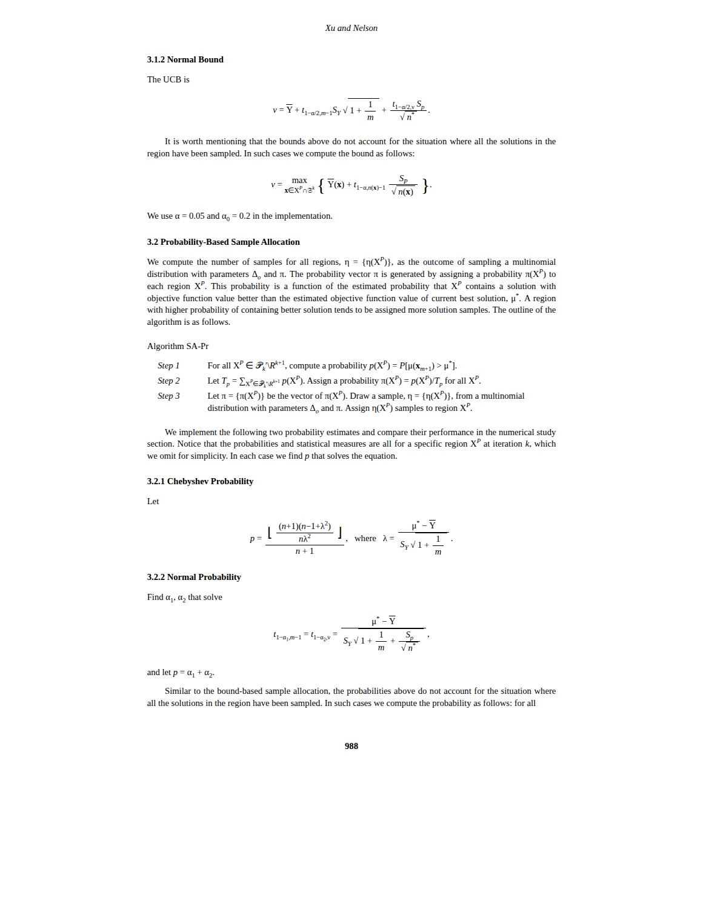Xu and Nelson
3.1.2 Normal Bound
The UCB is
ν = Y + t1−α/2,m−1SY √1 + 1 m + t1−α/2,ν Sp√n*.
It is worth mentioning that the bounds above do not account for the situation where all the solutions in the region have been sampled. In such cases we compute the bound as follows:
ν = max x∈XP∩𝔖k { Y(x) + t1−α,n(x)−1 SP√n(x) }.
We use α = 0.05 and α0 = 0.2 in the implementation.
3.2 Probability-Based Sample Allocation
We compute the number of samples for all regions, η = {η(XP)}, as the outcome of sampling a multinomial distribution with parameters Δo and π. The probability vector π is generated by assigning a probability π(XP) to each region XP. This probability is a function of the estimated probability that XP contains a solution with objective function value better than the estimated objective function value of current best solution, μ*. A region with higher probability of containing better solution tends to be assigned more solution samples. The outline of the algorithm is as follows.
Algorithm SA-Pr
| Step 1 | For all X P ∈ 𝒫 k ′\ R k +1 , compute a probability p (X P ) = P [μ( x m +1 ) > μ * ]. |
| Step 2 | Let T p = ∑ X P ∈𝒫 k ′\ R k +1 p (X P ). Assign a probability π(X P ) = p (X P )/ T p for all X P . |
| Step 3 | Let π = {π(X P )} be the vector of π(X P ). Draw a sample, η = {η(X P )}, from a multinomial distribution with parameters Δ o and π. Assign η(X P ) samples to region X P . |
We implement the following two probability estimates and compare their performance in the numerical study section. Notice that the probabilities and statistical measures are all for a specific region XP at iteration k, which we omit for simplicity. In each case we find p that solves the equation.
3.2.1 Chebyshev Probability
Let
p = ⌊ (n+1)(n−1+λ2) nλ2 ⌋ n + 1 , where λ = μ* − Y SY √1 + 1 m .
3.2.2 Normal Probability
Find α1, α2 that solve
t1−α1,m−1 = t1−α2,ν = μ* − Y SY √1 + 1 m + Sp√n* ,
and let p = α1 + α2.
Similar to the bound-based sample allocation, the probabilities above do not account for the situation where all the solutions in the region have been sampled. In such cases we compute the probability as follows: for all
988